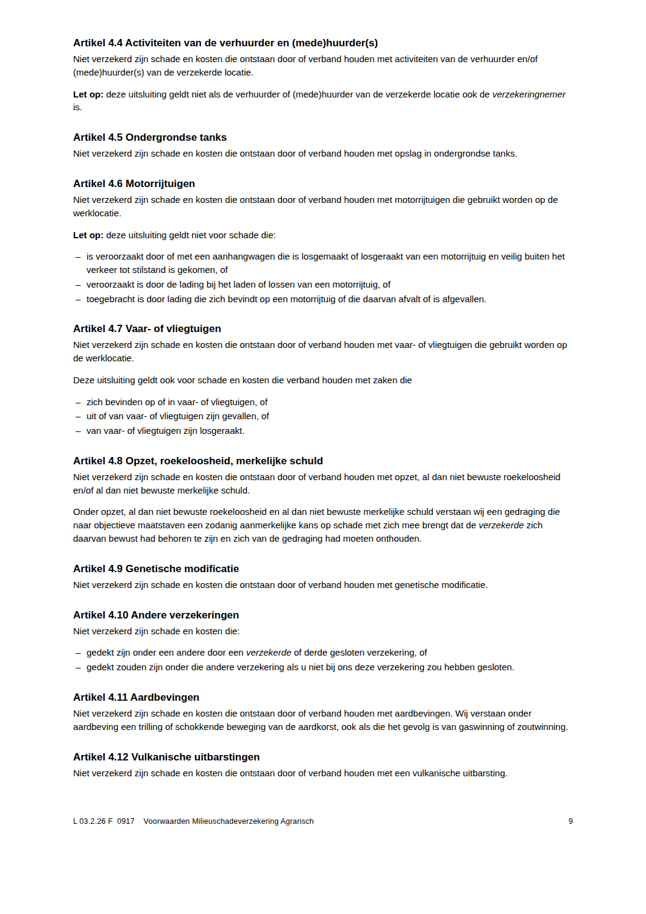Artikel 4.4 Activiteiten van de verhuurder en (mede)huurder(s)
Niet verzekerd zijn schade en kosten die ontstaan door of verband houden met activiteiten van de verhuurder en/of (mede)huurder(s) van de verzekerde locatie.
Let op: deze uitsluiting geldt niet als de verhuurder of (mede)huurder van de verzekerde locatie ook de verzekeringnemer is.
Artikel 4.5 Ondergrondse tanks
Niet verzekerd zijn schade en kosten die ontstaan door of verband houden met opslag in ondergrondse tanks.
Artikel 4.6 Motorrijtuigen
Niet verzekerd zijn schade en kosten die ontstaan door of verband houden met motorrijtuigen die gebruikt worden op de werklocatie.
Let op: deze uitsluiting geldt niet voor schade die:
is veroorzaakt door of met een aanhangwagen die is losgemaakt of losgeraakt van een motorrijtuig en veilig buiten het verkeer tot stilstand is gekomen, of
veroorzaakt is door de lading bij het laden of lossen van een motorrijtuig, of
toegebracht is door lading die zich bevindt op een motorrijtuig of die daarvan afvalt of is afgevallen.
Artikel 4.7 Vaar- of vliegtuigen
Niet verzekerd zijn schade en kosten die ontstaan door of verband houden met vaar- of vliegtuigen die gebruikt worden op de werklocatie.
Deze uitsluiting geldt ook voor schade en kosten die verband houden met zaken die
zich bevinden op of in vaar- of vliegtuigen, of
uit of van vaar- of vliegtuigen zijn gevallen, of
van vaar- of vliegtuigen zijn losgeraakt.
Artikel 4.8 Opzet, roekeloosheid, merkelijke schuld
Niet verzekerd zijn schade en kosten die ontstaan door of verband houden met opzet, al dan niet bewuste roekeloosheid en/of al dan niet bewuste merkelijke schuld.
Onder opzet, al dan niet bewuste roekeloosheid en al dan niet bewuste merkelijke schuld verstaan wij een gedraging die naar objectieve maatstaven een zodanig aanmerkelijke kans op schade met zich mee brengt dat de verzekerde zich daarvan bewust had behoren te zijn en zich van de gedraging had moeten onthouden.
Artikel 4.9 Genetische modificatie
Niet verzekerd zijn schade en kosten die ontstaan door of verband houden met genetische modificatie.
Artikel 4.10 Andere verzekeringen
Niet verzekerd zijn schade en kosten die:
gedekt zijn onder een andere door een verzekerde of derde gesloten verzekering, of
gedekt zouden zijn onder die andere verzekering als u niet bij ons deze verzekering zou hebben gesloten.
Artikel 4.11 Aardbevingen
Niet verzekerd zijn schade en kosten die ontstaan door of verband houden met aardbevingen. Wij verstaan onder aardbeving een trilling of schokkende beweging van de aardkorst, ook als die het gevolg is van gaswinning of zoutwinning.
Artikel 4.12 Vulkanische uitbarstingen
Niet verzekerd zijn schade en kosten die ontstaan door of verband houden met een vulkanische uitbarsting.
L 03.2.26 F 0917 Voorwaarden Milieuschadeverzekering Agrarisch
9